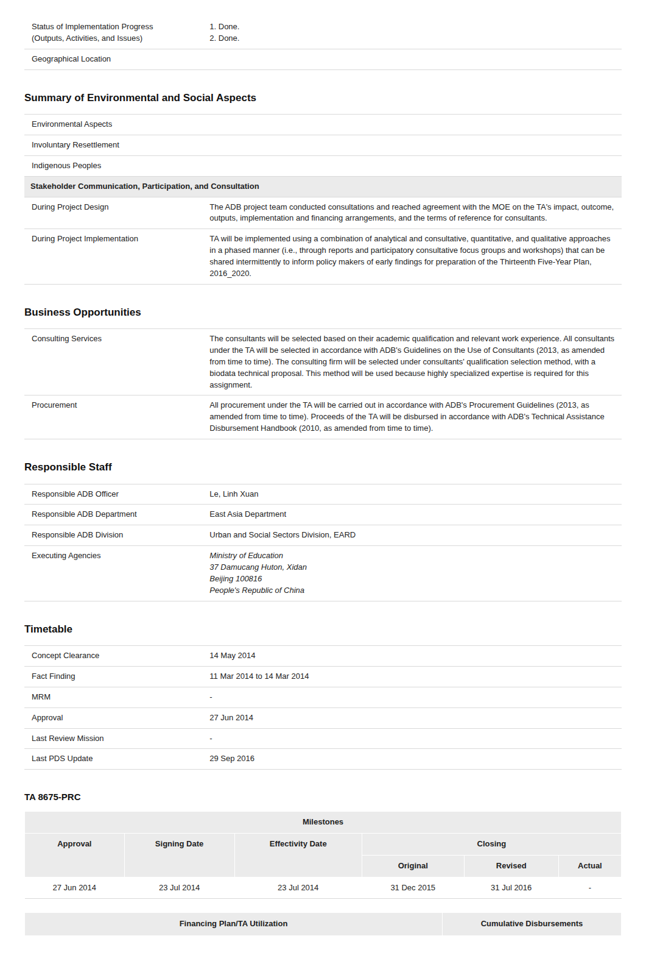| Status of Implementation Progress (Outputs, Activities, and Issues) | 1. Done. 2. Done. |
| Geographical Location | |
Summary of Environmental and Social Aspects
| Environmental Aspects | |
| Involuntary Resettlement | |
| Indigenous Peoples | |
| Stakeholder Communication, Participation, and Consultation |
| During Project Design | The ADB project team conducted consultations and reached agreement with the MOE on the TA's impact, outcome, outputs, implementation and financing arrangements, and the terms of reference for consultants. |
| During Project Implementation | TA will be implemented using a combination of analytical and consultative, quantitative, and qualitative approaches in a phased manner (i.e., through reports and participatory consultative focus groups and workshops) that can be shared intermittently to inform policy makers of early findings for preparation of the Thirteenth Five-Year Plan, 2016_2020. |
Business Opportunities
| Consulting Services | The consultants will be selected based on their academic qualification and relevant work experience. All consultants under the TA will be selected in accordance with ADB's Guidelines on the Use of Consultants (2013, as amended from time to time). The consulting firm will be selected under consultants' qualification selection method, with a biodata technical proposal. This method will be used because highly specialized expertise is required for this assignment. |
| Procurement | All procurement under the TA will be carried out in accordance with ADB's Procurement Guidelines (2013, as amended from time to time). Proceeds of the TA will be disbursed in accordance with ADB's Technical Assistance Disbursement Handbook (2010, as amended from time to time). |
Responsible Staff
| Responsible ADB Officer | Le, Linh Xuan |
| Responsible ADB Department | East Asia Department |
| Responsible ADB Division | Urban and Social Sectors Division, EARD |
| Executing Agencies | Ministry of Education 37 Damucang Huton, Xidan Beijing 100816 People's Republic of China |
Timetable
| Concept Clearance | 14 May 2014 |
| Fact Finding | 11 Mar 2014 to 14 Mar 2014 |
| MRM | - |
| Approval | 27 Jun 2014 |
| Last Review Mission | - |
| Last PDS Update | 29 Sep 2016 |
TA 8675-PRC
| Milestones |
| --- |
| Approval | Signing Date | Effectivity Date | Closing |
| Original | Revised | Actual |
| 27 Jun 2014 | 23 Jul 2014 | 23 Jul 2014 | 31 Dec 2015 | 31 Jul 2016 | - |
| Financing Plan/TA Utilization | Cumulative Disbursements |
| --- | --- |